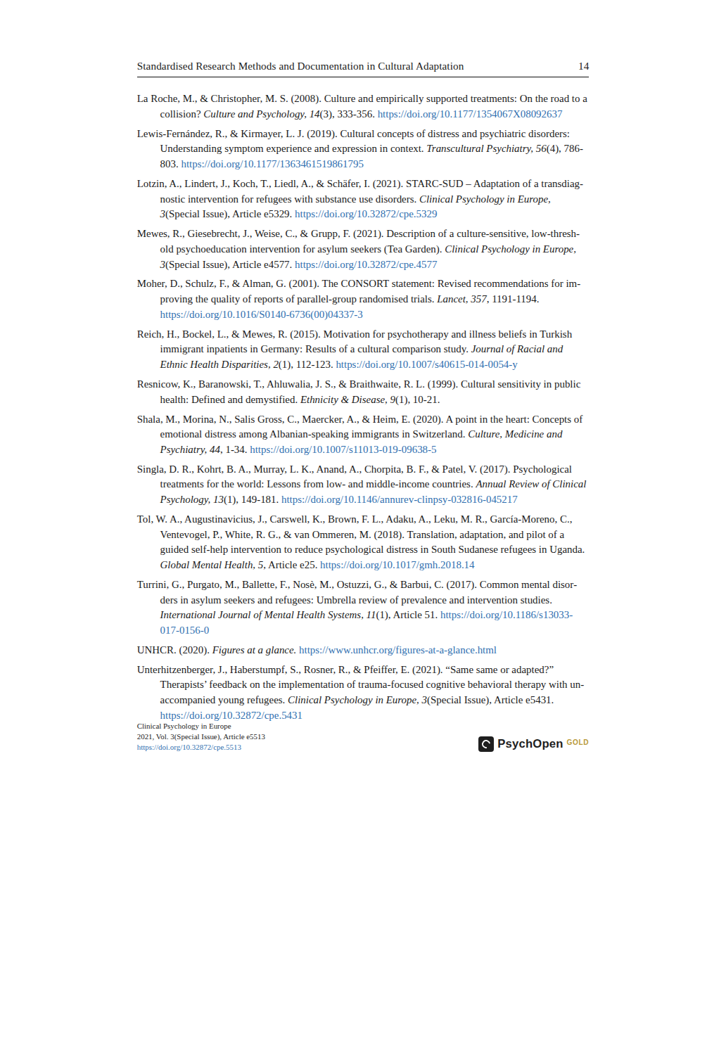Standardised Research Methods and Documentation in Cultural Adaptation 14
La Roche, M., & Christopher, M. S. (2008). Culture and empirically supported treatments: On the road to a collision? Culture and Psychology, 14(3), 333-356. https://doi.org/10.1177/1354067X08092637
Lewis-Fernández, R., & Kirmayer, L. J. (2019). Cultural concepts of distress and psychiatric disorders: Understanding symptom experience and expression in context. Transcultural Psychiatry, 56(4), 786-803. https://doi.org/10.1177/1363461519861795
Lotzin, A., Lindert, J., Koch, T., Liedl, A., & Schäfer, I. (2021). STARC-SUD – Adaptation of a transdiagnostic intervention for refugees with substance use disorders. Clinical Psychology in Europe, 3(Special Issue), Article e5329. https://doi.org/10.32872/cpe.5329
Mewes, R., Giesebrecht, J., Weise, C., & Grupp, F. (2021). Description of a culture-sensitive, low-threshold psychoeducation intervention for asylum seekers (Tea Garden). Clinical Psychology in Europe, 3(Special Issue), Article e4577. https://doi.org/10.32872/cpe.4577
Moher, D., Schulz, F., & Alman, G. (2001). The CONSORT statement: Revised recommendations for improving the quality of reports of parallel-group randomised trials. Lancet, 357, 1191-1194. https://doi.org/10.1016/S0140-6736(00)04337-3
Reich, H., Bockel, L., & Mewes, R. (2015). Motivation for psychotherapy and illness beliefs in Turkish immigrant inpatients in Germany: Results of a cultural comparison study. Journal of Racial and Ethnic Health Disparities, 2(1), 112-123. https://doi.org/10.1007/s40615-014-0054-y
Resnicow, K., Baranowski, T., Ahluwalia, J. S., & Braithwaite, R. L. (1999). Cultural sensitivity in public health: Defined and demystified. Ethnicity & Disease, 9(1), 10-21.
Shala, M., Morina, N., Salis Gross, C., Maercker, A., & Heim, E. (2020). A point in the heart: Concepts of emotional distress among Albanian-speaking immigrants in Switzerland. Culture, Medicine and Psychiatry, 44, 1-34. https://doi.org/10.1007/s11013-019-09638-5
Singla, D. R., Kohrt, B. A., Murray, L. K., Anand, A., Chorpita, B. F., & Patel, V. (2017). Psychological treatments for the world: Lessons from low- and middle-income countries. Annual Review of Clinical Psychology, 13(1), 149-181. https://doi.org/10.1146/annurev-clinpsy-032816-045217
Tol, W. A., Augustinavicius, J., Carswell, K., Brown, F. L., Adaku, A., Leku, M. R., García-Moreno, C., Ventevogel, P., White, R. G., & van Ommeren, M. (2018). Translation, adaptation, and pilot of a guided self-help intervention to reduce psychological distress in South Sudanese refugees in Uganda. Global Mental Health, 5, Article e25. https://doi.org/10.1017/gmh.2018.14
Turrini, G., Purgato, M., Ballette, F., Nosè, M., Ostuzzi, G., & Barbui, C. (2017). Common mental disorders in asylum seekers and refugees: Umbrella review of prevalence and intervention studies. International Journal of Mental Health Systems, 11(1), Article 51. https://doi.org/10.1186/s13033-017-0156-0
UNHCR. (2020). Figures at a glance. https://www.unhcr.org/figures-at-a-glance.html
Unterhitzenberger, J., Haberstumpf, S., Rosner, R., & Pfeiffer, E. (2021). “Same same or adapted?” Therapists’ feedback on the implementation of trauma-focused cognitive behavioral therapy with unaccompanied young refugees. Clinical Psychology in Europe, 3(Special Issue), Article e5431. https://doi.org/10.32872/cpe.5431
Clinical Psychology in Europe
2021, Vol. 3(Special Issue), Article e5513
https://doi.org/10.32872/cpe.5513
PsychOpen GOLD